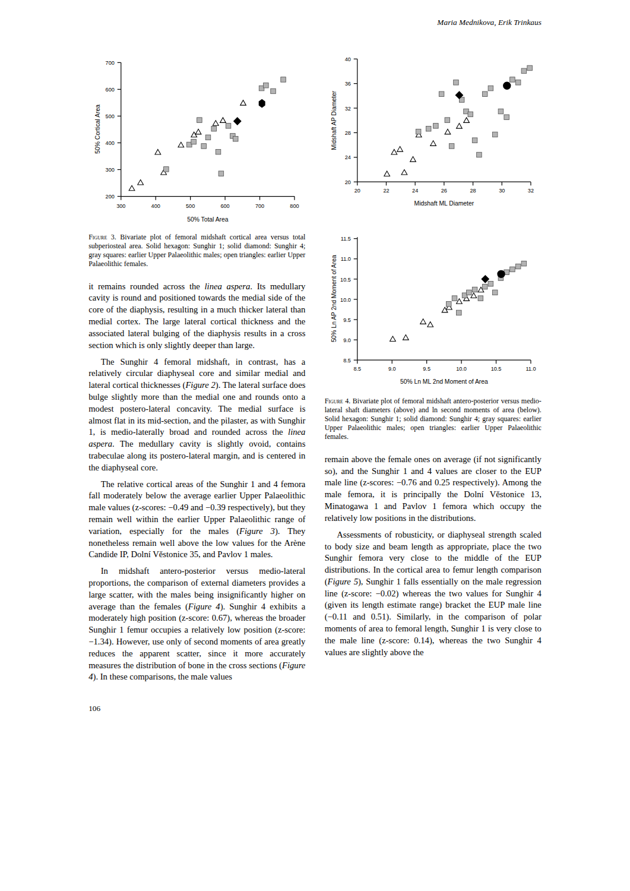Maria Mednikova, Erik Trinkaus
200 300 400 500 600 700 300 400 500 600 700 800 50% Cortical Area 50% Total Area
Figure 3. Bivariate plot of femoral midshaft cortical area versus total subperiosteal area. Solid hexagon: Sunghir 1; solid diamond: Sunghir 4; gray squares: earlier Upper Palaeolithic males; open triangles: earlier Upper Palaeolithic females.
it remains rounded across the linea aspera. Its medullary cavity is round and positioned towards the medial side of the core of the diaphysis, resulting in a much thicker lateral than medial cortex. The large lateral cortical thickness and the associated lateral bulging of the diaphysis results in a cross section which is only slightly deeper than large.
The Sunghir 4 femoral midshaft, in contrast, has a relatively circular diaphyseal core and similar medial and lateral cortical thicknesses (Figure 2). The lateral surface does bulge slightly more than the medial one and rounds onto a modest postero-lateral concavity. The medial surface is almost flat in its mid-section, and the pilaster, as with Sunghir 1, is medio-laterally broad and rounded across the linea aspera. The medullary cavity is slightly ovoid, contains trabeculae along its postero-lateral margin, and is centered in the diaphyseal core.
The relative cortical areas of the Sunghir 1 and 4 femora fall moderately below the average earlier Upper Palaeolithic male values (z-scores: −0.49 and −0.39 respectively), but they remain well within the earlier Upper Palaeolithic range of variation, especially for the males (Figure 3). They nonetheless remain well above the low values for the Arène Candide IP, Dolní Věstonice 35, and Pavlov 1 males.
In midshaft antero-posterior versus medio-lateral proportions, the comparison of external diameters provides a large scatter, with the males being insignificantly higher on average than the females (Figure 4). Sunghir 4 exhibits a moderately high position (z-score: 0.67), whereas the broader Sunghir 1 femur occupies a relatively low position (z-score: −1.34). However, use only of second moments of area greatly reduces the apparent scatter, since it more accurately measures the distribution of bone in the cross sections (Figure 4). In these comparisons, the male values
106
20 24 28 32 36 40 20 22 24 26 28 30 32 Midshaft AP Diameter Midshaft ML Diameter
8.5 9.0 9.5 10.0 10.5 11.0 11.5 8.5 9.0 9.5 10.0 10.5 11.0 50% Ln AP 2nd Moment of Area 50% Ln ML 2nd Moment of Area
Figure 4. Bivariate plot of femoral midshaft antero-posterior versus medio-lateral shaft diameters (above) and ln second moments of area (below). Solid hexagon: Sunghir 1; solid diamond: Sunghir 4; gray squares: earlier Upper Palaeolithic males; open triangles: earlier Upper Palaeolithic females.
remain above the female ones on average (if not significantly so), and the Sunghir 1 and 4 values are closer to the EUP male line (z-scores: −0.76 and 0.25 respectively). Among the male femora, it is principally the Dolní Věstonice 13, Minatogawa 1 and Pavlov 1 femora which occupy the relatively low positions in the distributions.
Assessments of robusticity, or diaphyseal strength scaled to body size and beam length as appropriate, place the two Sunghir femora very close to the middle of the EUP distributions. In the cortical area to femur length comparison (Figure 5), Sunghir 1 falls essentially on the male regression line (z-score: −0.02) whereas the two values for Sunghir 4 (given its length estimate range) bracket the EUP male line (−0.11 and 0.51). Similarly, in the comparison of polar moments of area to femoral length, Sunghir 1 is very close to the male line (z-score: 0.14), whereas the two Sunghir 4 values are slightly above the